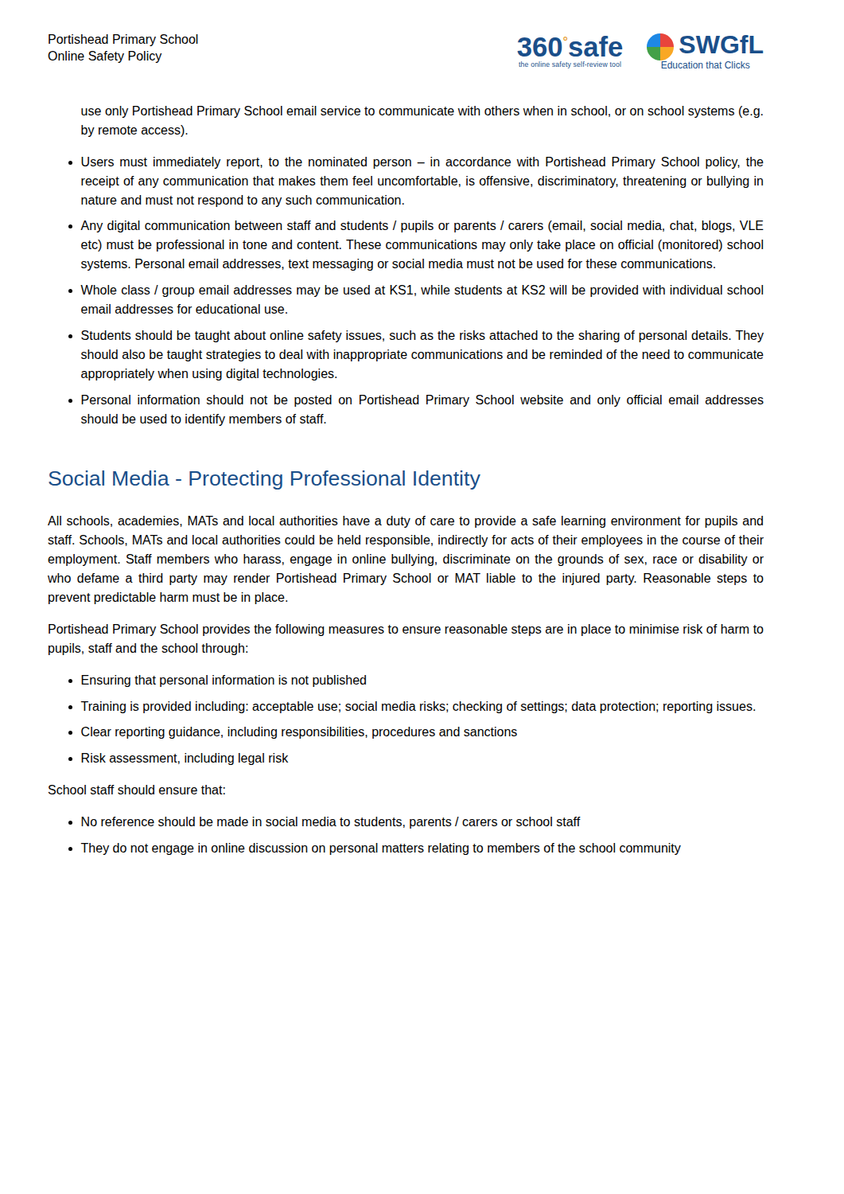Portishead Primary School
Online Safety Policy
360°safe
the online safety self-review tool
SWGfL
Education that Clicks
use only Portishead Primary School email service to communicate with others when in school, or on school systems (e.g. by remote access).
Users must immediately report, to the nominated person – in accordance with Portishead Primary School policy, the receipt of any communication that makes them feel uncomfortable, is offensive, discriminatory, threatening or bullying in nature and must not respond to any such communication.
Any digital communication between staff and students / pupils or parents / carers (email, social media, chat, blogs, VLE etc) must be professional in tone and content. These communications may only take place on official (monitored) school systems. Personal email addresses, text messaging or social media must not be used for these communications.
Whole class / group email addresses may be used at KS1, while students at KS2 will be provided with individual school email addresses for educational use.
Students should be taught about online safety issues, such as the risks attached to the sharing of personal details. They should also be taught strategies to deal with inappropriate communications and be reminded of the need to communicate appropriately when using digital technologies.
Personal information should not be posted on Portishead Primary School website and only official email addresses should be used to identify members of staff.
Social Media - Protecting Professional Identity
All schools, academies, MATs and local authorities have a duty of care to provide a safe learning environment for pupils and staff. Schools, MATs and local authorities could be held responsible, indirectly for acts of their employees in the course of their employment. Staff members who harass, engage in online bullying, discriminate on the grounds of sex, race or disability or who defame a third party may render Portishead Primary School or MAT liable to the injured party. Reasonable steps to prevent predictable harm must be in place.
Portishead Primary School provides the following measures to ensure reasonable steps are in place to minimise risk of harm to pupils, staff and the school through:
Ensuring that personal information is not published
Training is provided including: acceptable use; social media risks; checking of settings; data protection; reporting issues.
Clear reporting guidance, including responsibilities, procedures and sanctions
Risk assessment, including legal risk
School staff should ensure that:
No reference should be made in social media to students, parents / carers or school staff
They do not engage in online discussion on personal matters relating to members of the school community